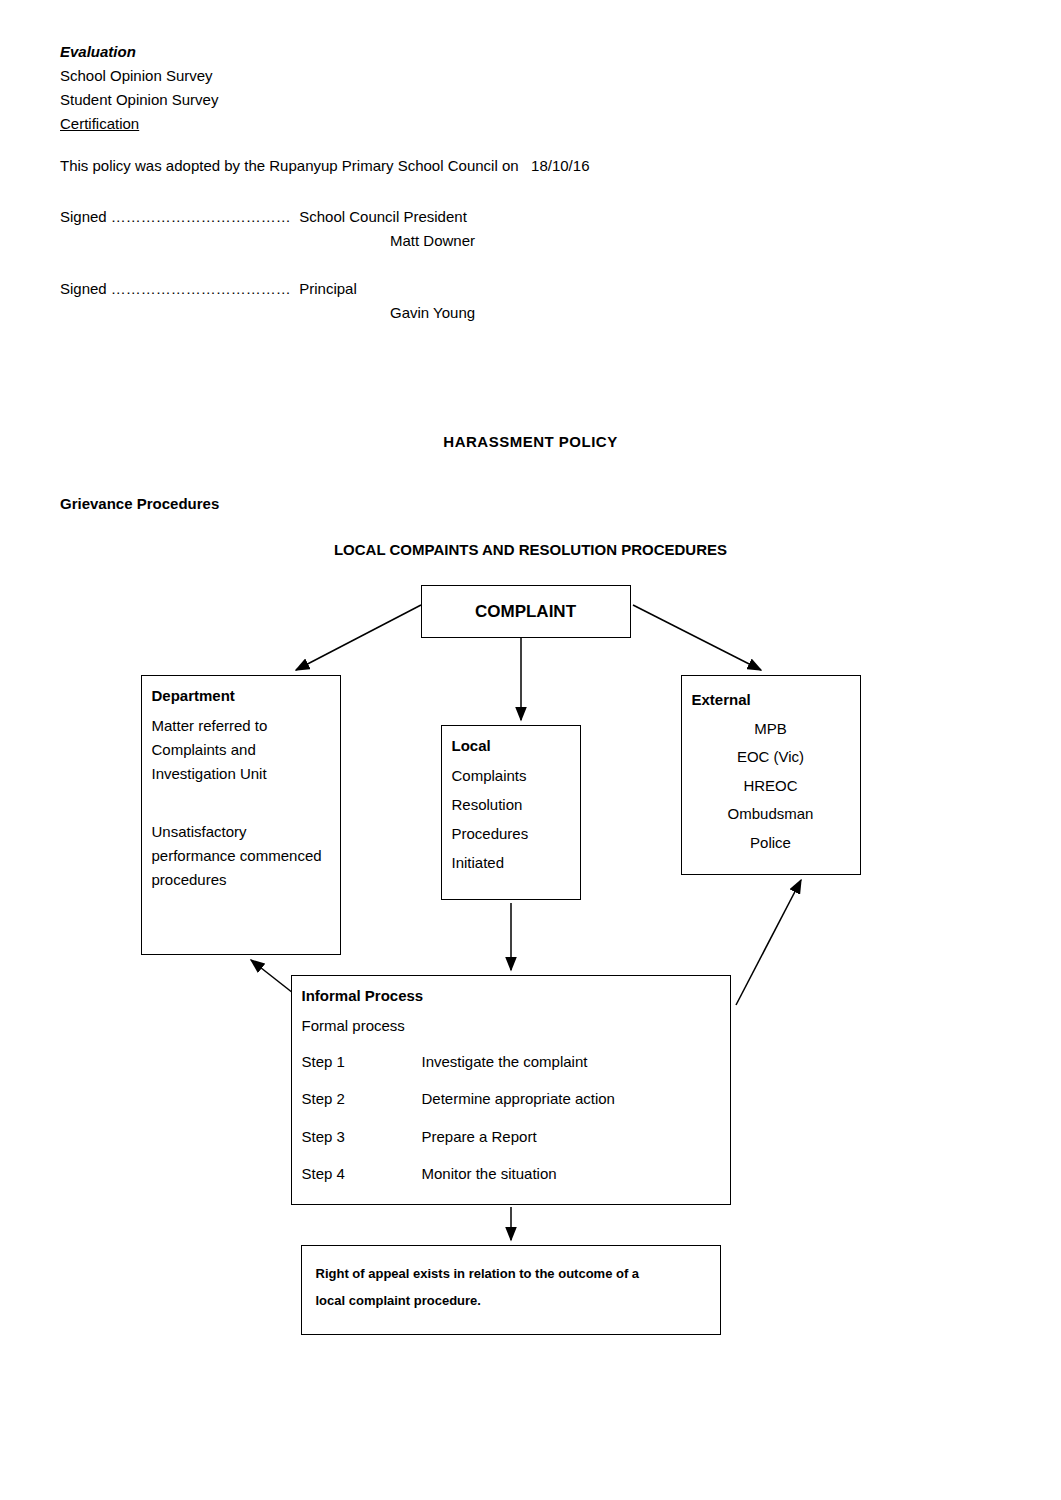Evaluation
School Opinion Survey
Student Opinion Survey
Certification
This policy was adopted by the Rupanyup Primary School Council on 18/10/16
Signed ……………………………… School Council President
Matt Downer
Signed ……………………………… Principal
Gavin Young
HARASSMENT POLICY
Grievance Procedures
LOCAL COMPAINTS AND RESOLUTION PROCEDURES
COMPLAINT
Department
Matter referred to Complaints and Investigation Unit
Unsatisfactory performance commenced procedures
Local
Complaints
Resolution
Procedures
Initiated
External
MPB
EOC (Vic)
HREOC
Ombudsman
Police
Informal Process
Formal process
Step 1 Investigate the complaint
Step 2 Determine appropriate action
Step 3 Prepare a Report
Step 4 Monitor the situation
Right of appeal exists in relation to the outcome of a
local complaint procedure.